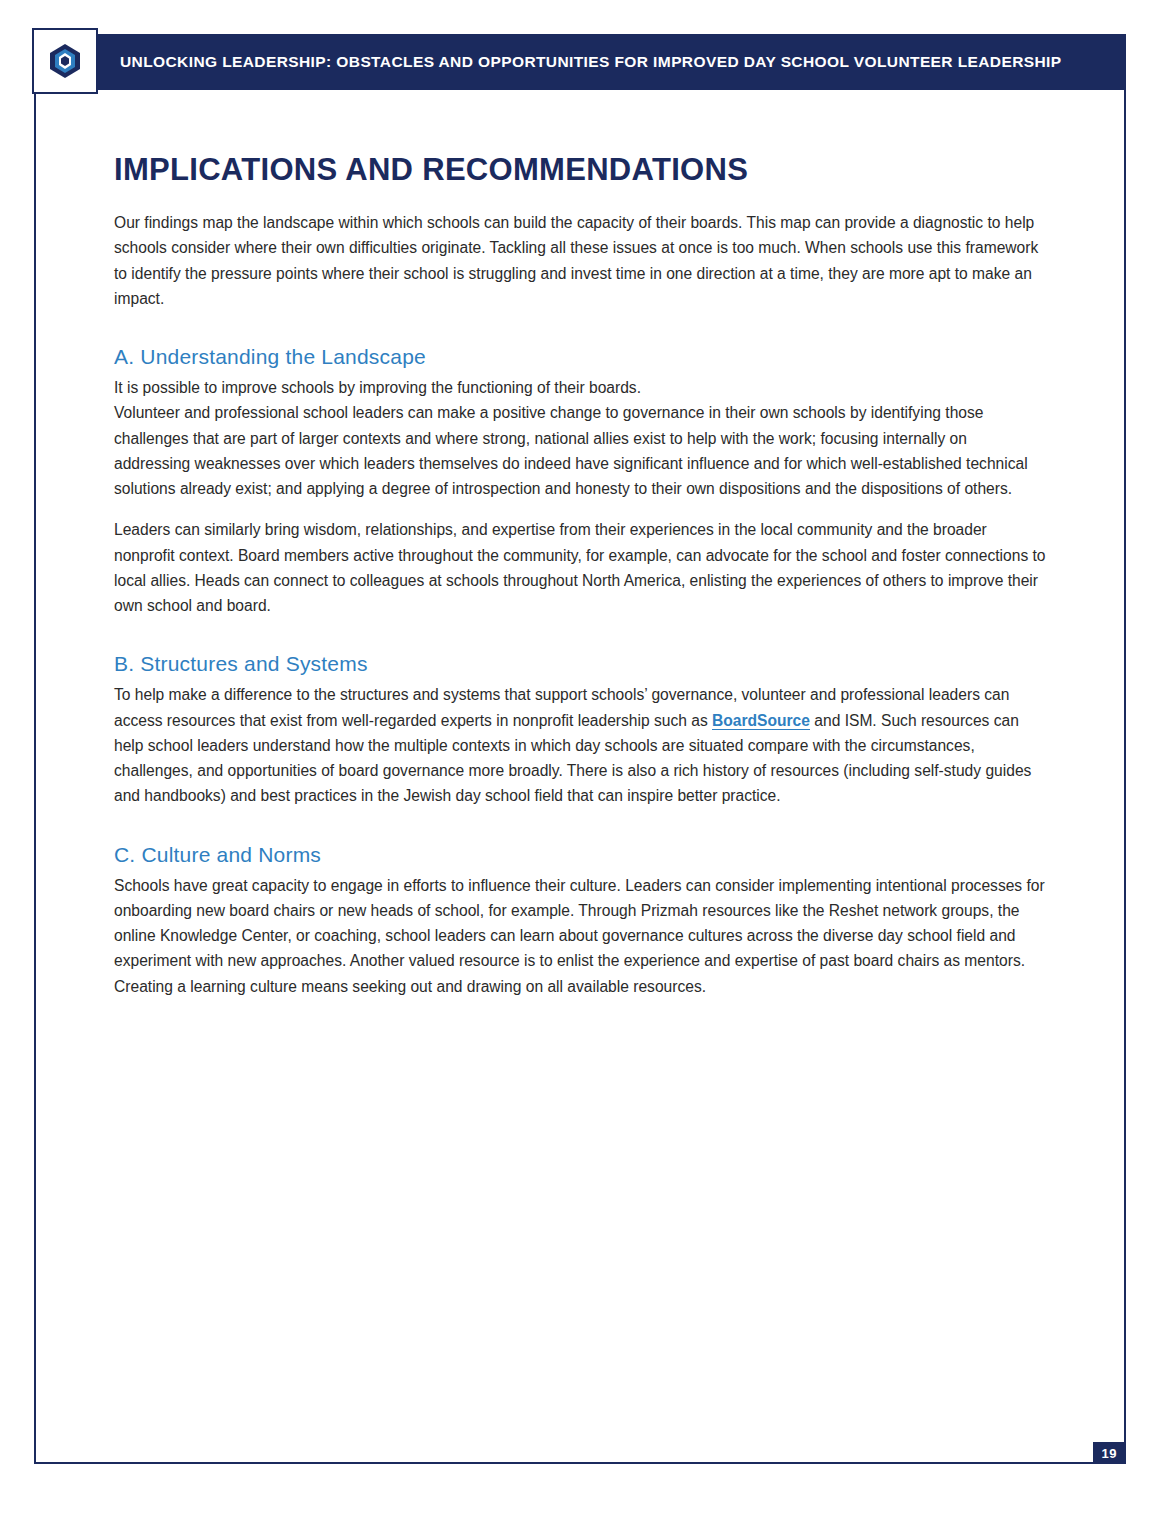Unlocking Leadership: Obstacles and Opportunities for Improved Day School Volunteer Leadership
Implications and Recommendations
Our findings map the landscape within which schools can build the capacity of their boards. This map can provide a diagnostic to help schools consider where their own difficulties originate. Tackling all these issues at once is too much. When schools use this framework to identify the pressure points where their school is struggling and invest time in one direction at a time, they are more apt to make an impact.
A. Understanding the Landscape
It is possible to improve schools by improving the functioning of their boards.
Volunteer and professional school leaders can make a positive change to governance in their own schools by identifying those challenges that are part of larger contexts and where strong, national allies exist to help with the work; focusing internally on addressing weaknesses over which leaders themselves do indeed have significant influence and for which well-established technical solutions already exist; and applying a degree of introspection and honesty to their own dispositions and the dispositions of others.
Leaders can similarly bring wisdom, relationships, and expertise from their experiences in the local community and the broader nonprofit context. Board members active throughout the community, for example, can advocate for the school and foster connections to local allies. Heads can connect to colleagues at schools throughout North America, enlisting the experiences of others to improve their own school and board.
B. Structures and Systems
To help make a difference to the structures and systems that support schools’ governance, volunteer and professional leaders can access resources that exist from well-regarded experts in nonprofit leadership such as BoardSource and ISM. Such resources can help school leaders understand how the multiple contexts in which day schools are situated compare with the circumstances, challenges, and opportunities of board governance more broadly. There is also a rich history of resources (including self-study guides and handbooks) and best practices in the Jewish day school field that can inspire better practice.
C. Culture and Norms
Schools have great capacity to engage in efforts to influence their culture. Leaders can consider implementing intentional processes for onboarding new board chairs or new heads of school, for example. Through Prizmah resources like the Reshet network groups, the online Knowledge Center, or coaching, school leaders can learn about governance cultures across the diverse day school field and experiment with new approaches. Another valued resource is to enlist the experience and expertise of past board chairs as mentors. Creating a learning culture means seeking out and drawing on all available resources.
19